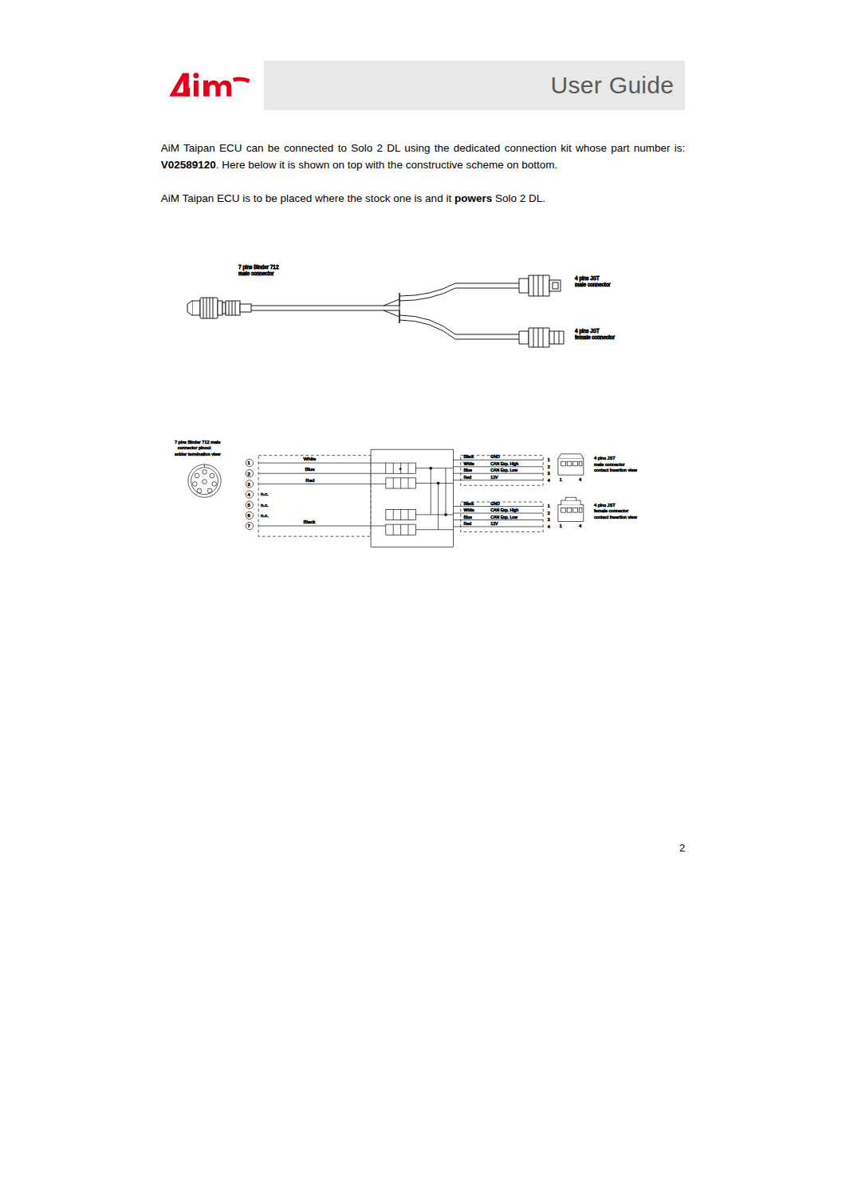User Guide
AiM Taipan ECU can be connected to Solo 2 DL using the dedicated connection kit whose part number is: V02589120. Here below it is shown on top with the constructive scheme on bottom.
AiM Taipan ECU is to be placed where the stock one is and it powers Solo 2 DL.
7 pins Binder 712 male connector 4 pins JST male connector 4 pins JST female connector 7 pins Binder 712 male connector pinout solder termination view 1 2 3 4 5 6 7 White Blue Red n.c. n.c. n.c. Black + Black GND White CAN Exp. High Blue CAN Exp. Low Red 12V 1 2 3 4 1 4 4 pins JST male connector contact insertion view Black GND White CAN Exp. High Blue CAN Exp. Low Red 12V 1 2 3 4 1 4 4 pins JST female connector contact insertion view
2